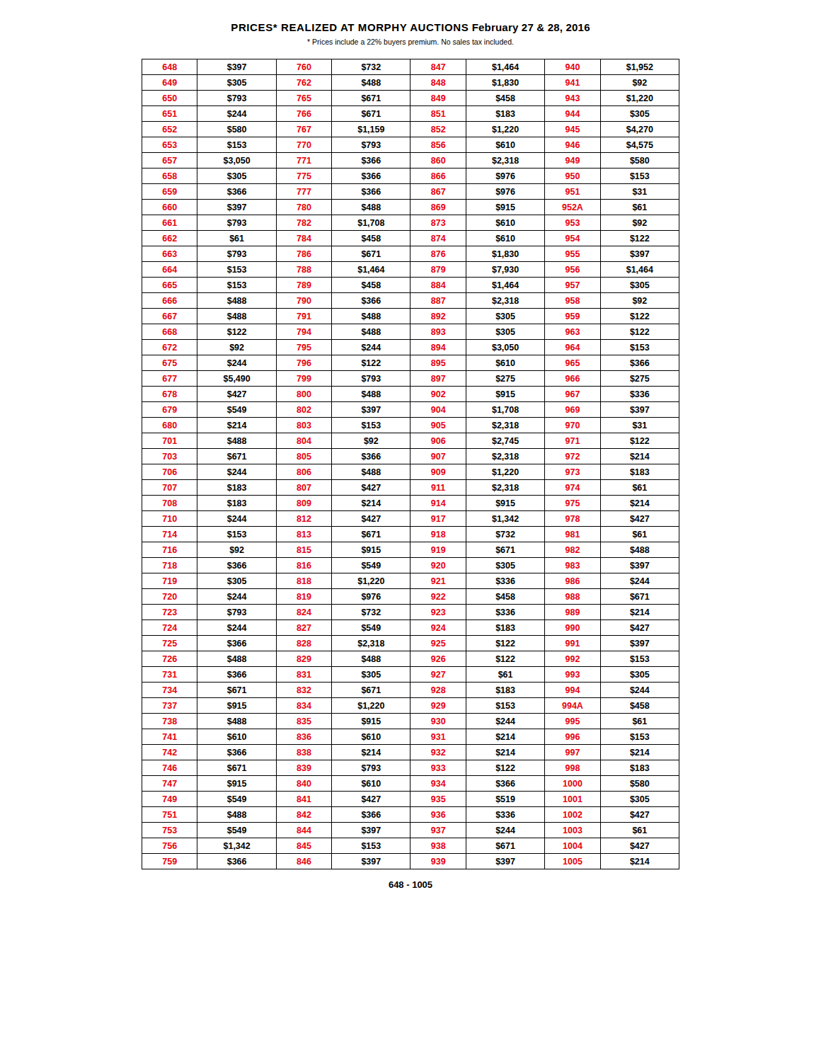PRICES* REALIZED AT MORPHY AUCTIONS February 27 & 28, 2016
* Prices include a 22% buyers premium. No sales tax included.
| 648 | $397 | 760 | $732 | 847 | $1,464 | 940 | $1,952 |
| 649 | $305 | 762 | $488 | 848 | $1,830 | 941 | $92 |
| 650 | $793 | 765 | $671 | 849 | $458 | 943 | $1,220 |
| 651 | $244 | 766 | $671 | 851 | $183 | 944 | $305 |
| 652 | $580 | 767 | $1,159 | 852 | $1,220 | 945 | $4,270 |
| 653 | $153 | 770 | $793 | 856 | $610 | 946 | $4,575 |
| 657 | $3,050 | 771 | $366 | 860 | $2,318 | 949 | $580 |
| 658 | $305 | 775 | $366 | 866 | $976 | 950 | $153 |
| 659 | $366 | 777 | $366 | 867 | $976 | 951 | $31 |
| 660 | $397 | 780 | $488 | 869 | $915 | 952A | $61 |
| 661 | $793 | 782 | $1,708 | 873 | $610 | 953 | $92 |
| 662 | $61 | 784 | $458 | 874 | $610 | 954 | $122 |
| 663 | $793 | 786 | $671 | 876 | $1,830 | 955 | $397 |
| 664 | $153 | 788 | $1,464 | 879 | $7,930 | 956 | $1,464 |
| 665 | $153 | 789 | $458 | 884 | $1,464 | 957 | $305 |
| 666 | $488 | 790 | $366 | 887 | $2,318 | 958 | $92 |
| 667 | $488 | 791 | $488 | 892 | $305 | 959 | $122 |
| 668 | $122 | 794 | $488 | 893 | $305 | 963 | $122 |
| 672 | $92 | 795 | $244 | 894 | $3,050 | 964 | $153 |
| 675 | $244 | 796 | $122 | 895 | $610 | 965 | $366 |
| 677 | $5,490 | 799 | $793 | 897 | $275 | 966 | $275 |
| 678 | $427 | 800 | $488 | 902 | $915 | 967 | $336 |
| 679 | $549 | 802 | $397 | 904 | $1,708 | 969 | $397 |
| 680 | $214 | 803 | $153 | 905 | $2,318 | 970 | $31 |
| 701 | $488 | 804 | $92 | 906 | $2,745 | 971 | $122 |
| 703 | $671 | 805 | $366 | 907 | $2,318 | 972 | $214 |
| 706 | $244 | 806 | $488 | 909 | $1,220 | 973 | $183 |
| 707 | $183 | 807 | $427 | 911 | $2,318 | 974 | $61 |
| 708 | $183 | 809 | $214 | 914 | $915 | 975 | $214 |
| 710 | $244 | 812 | $427 | 917 | $1,342 | 978 | $427 |
| 714 | $153 | 813 | $671 | 918 | $732 | 981 | $61 |
| 716 | $92 | 815 | $915 | 919 | $671 | 982 | $488 |
| 718 | $366 | 816 | $549 | 920 | $305 | 983 | $397 |
| 719 | $305 | 818 | $1,220 | 921 | $336 | 986 | $244 |
| 720 | $244 | 819 | $976 | 922 | $458 | 988 | $671 |
| 723 | $793 | 824 | $732 | 923 | $336 | 989 | $214 |
| 724 | $244 | 827 | $549 | 924 | $183 | 990 | $427 |
| 725 | $366 | 828 | $2,318 | 925 | $122 | 991 | $397 |
| 726 | $488 | 829 | $488 | 926 | $122 | 992 | $153 |
| 731 | $366 | 831 | $305 | 927 | $61 | 993 | $305 |
| 734 | $671 | 832 | $671 | 928 | $183 | 994 | $244 |
| 737 | $915 | 834 | $1,220 | 929 | $153 | 994A | $458 |
| 738 | $488 | 835 | $915 | 930 | $244 | 995 | $61 |
| 741 | $610 | 836 | $610 | 931 | $214 | 996 | $153 |
| 742 | $366 | 838 | $214 | 932 | $214 | 997 | $214 |
| 746 | $671 | 839 | $793 | 933 | $122 | 998 | $183 |
| 747 | $915 | 840 | $610 | 934 | $366 | 1000 | $580 |
| 749 | $549 | 841 | $427 | 935 | $519 | 1001 | $305 |
| 751 | $488 | 842 | $366 | 936 | $336 | 1002 | $427 |
| 753 | $549 | 844 | $397 | 937 | $244 | 1003 | $61 |
| 756 | $1,342 | 845 | $153 | 938 | $671 | 1004 | $427 |
| 759 | $366 | 846 | $397 | 939 | $397 | 1005 | $214 |
648 - 1005